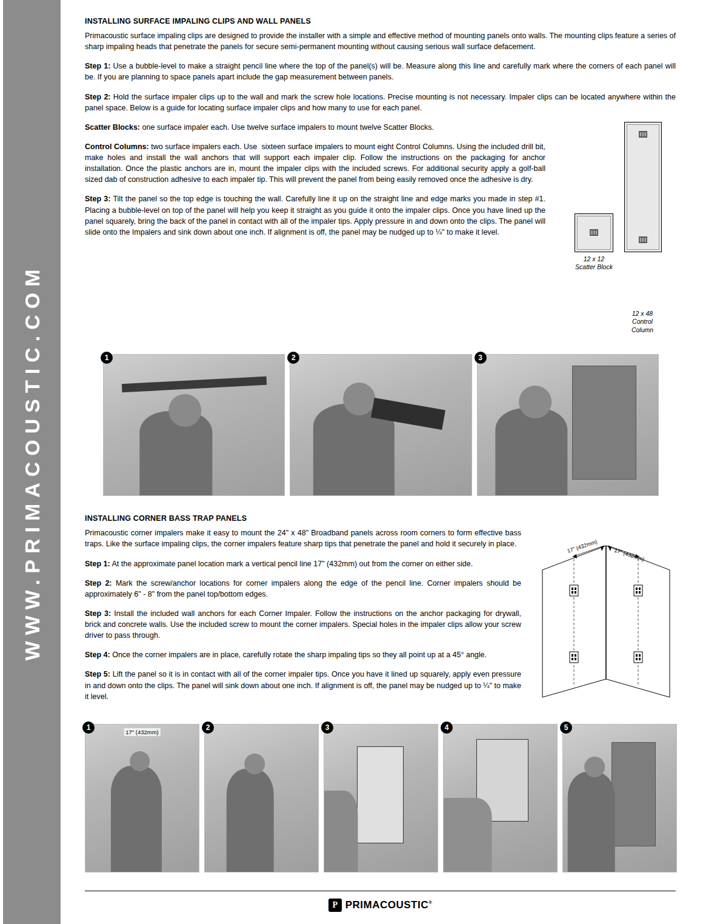WWW.PRIMACOUSTIC.COM
INSTALLING SURFACE IMPALING CLIPS AND WALL PANELS
Primacoustic surface impaling clips are designed to provide the installer with a simple and effective method of mounting panels onto walls. The mounting clips feature a series of sharp impaling heads that penetrate the panels for secure semi-permanent mounting without causing serious wall surface defacement.
Step 1: Use a bubble-level to make a straight pencil line where the top of the panel(s) will be. Measure along this line and carefully mark where the corners of each panel will be. If you are planning to space panels apart include the gap measurement between panels.
Step 2: Hold the surface impaler clips up to the wall and mark the screw hole locations. Precise mounting is not necessary. Impaler clips can be located anywhere within the panel space. Below is a guide for locating surface impaler clips and how many to use for each panel.
12 x 12
Scatter Block
12 x 48
Control Column
Scatter Blocks: one surface impaler each. Use twelve surface impalers to mount twelve Scatter Blocks.
Control Columns: two surface impalers each. Use sixteen surface impalers to mount eight Control Columns. Using the included drill bit, make holes and install the wall anchors that will support each impaler clip. Follow the instructions on the packaging for anchor installation. Once the plastic anchors are in, mount the impaler clips with the included screws. For additional security apply a golf-ball sized dab of construction adhesive to each impaler tip. This will prevent the panel from being easily removed once the adhesive is dry.
Step 3: Tilt the panel so the top edge is touching the wall. Carefully line it up on the straight line and edge marks you made in step #1. Placing a bubble-level on top of the panel will help you keep it straight as you guide it onto the impaler clips. Once you have lined up the panel squarely, bring the back of the panel in contact with all of the impaler tips. Apply pressure in and down onto the clips. The panel will slide onto the Impalers and sink down about one inch. If alignment is off, the panel may be nudged up to ¼" to make it level.
1
2
3
INSTALLING CORNER BASS TRAP PANELS
17" (432mm) 17" (432mm)
Primacoustic corner impalers make it easy to mount the 24" x 48" Broadband panels across room corners to form effective bass traps. Like the surface impaling clips, the corner impalers feature sharp tips that penetrate the panel and hold it securely in place.
Step 1: At the approximate panel location mark a vertical pencil line 17" (432mm) out from the corner on either side.
Step 2: Mark the screw/anchor locations for corner impalers along the edge of the pencil line. Corner impalers should be approximately 6" - 8" from the panel top/bottom edges.
Step 3: Install the included wall anchors for each Corner Impaler. Follow the instructions on the anchor packaging for drywall, brick and concrete walls. Use the included screw to mount the corner impalers. Special holes in the impaler clips allow your screw driver to pass through.
Step 4: Once the corner impalers are in place, carefully rotate the sharp impaling tips so they all point up at a 45° angle.
Step 5: Lift the panel so it is in contact with all of the corner impaler tips. Once you have it lined up squarely, apply even pressure in and down onto the clips. The panel will sink down about one inch. If alignment is off, the panel may be nudged up to ¼" to make it level.
1
17" (432mm)
2
3
4
5
P
PRIMACOUSTIC®